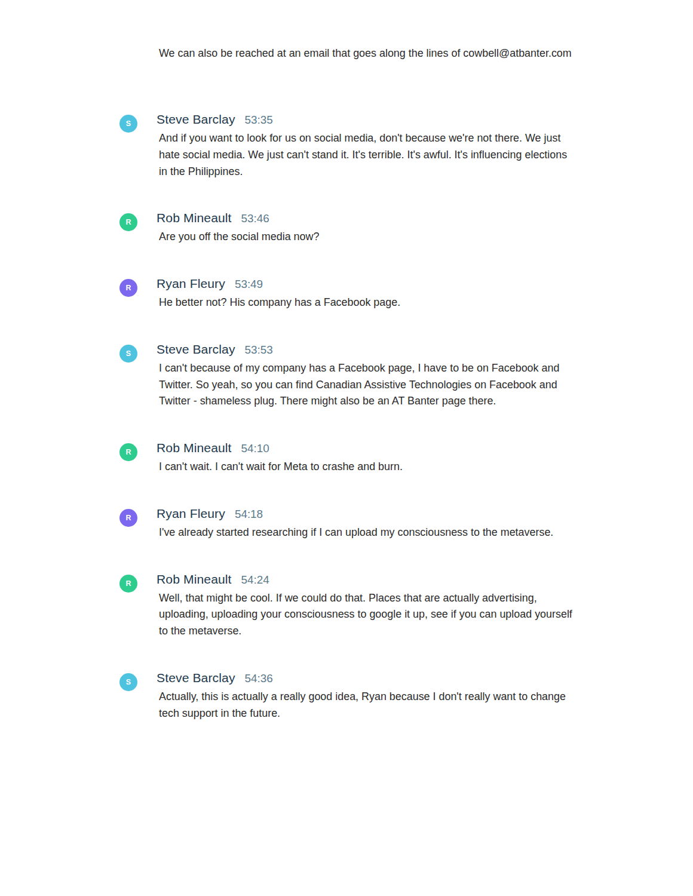R
We can also be reached at an email that goes along the lines of cowbell@atbanter.com
S
Steve Barclay 53:35
And if you want to look for us on social media, don't because we're not there. We just hate social media. We just can't stand it. It's terrible. It's awful. It's influencing elections in the Philippines.
R
Rob Mineault 53:46
Are you off the social media now?
R
Ryan Fleury 53:49
He better not? His company has a Facebook page.
S
Steve Barclay 53:53
I can't because of my company has a Facebook page, I have to be on Facebook and Twitter. So yeah, so you can find Canadian Assistive Technologies on Facebook and Twitter - shameless plug. There might also be an AT Banter page there.
R
Rob Mineault 54:10
I can't wait. I can't wait for Meta to crashe and burn.
R
Ryan Fleury 54:18
I've already started researching if I can upload my consciousness to the metaverse.
R
Rob Mineault 54:24
Well, that might be cool. If we could do that. Places that are actually advertising, uploading, uploading your consciousness to google it up, see if you can upload yourself to the metaverse.
S
Steve Barclay 54:36
Actually, this is actually a really good idea, Ryan because I don't really want to change tech support in the future.